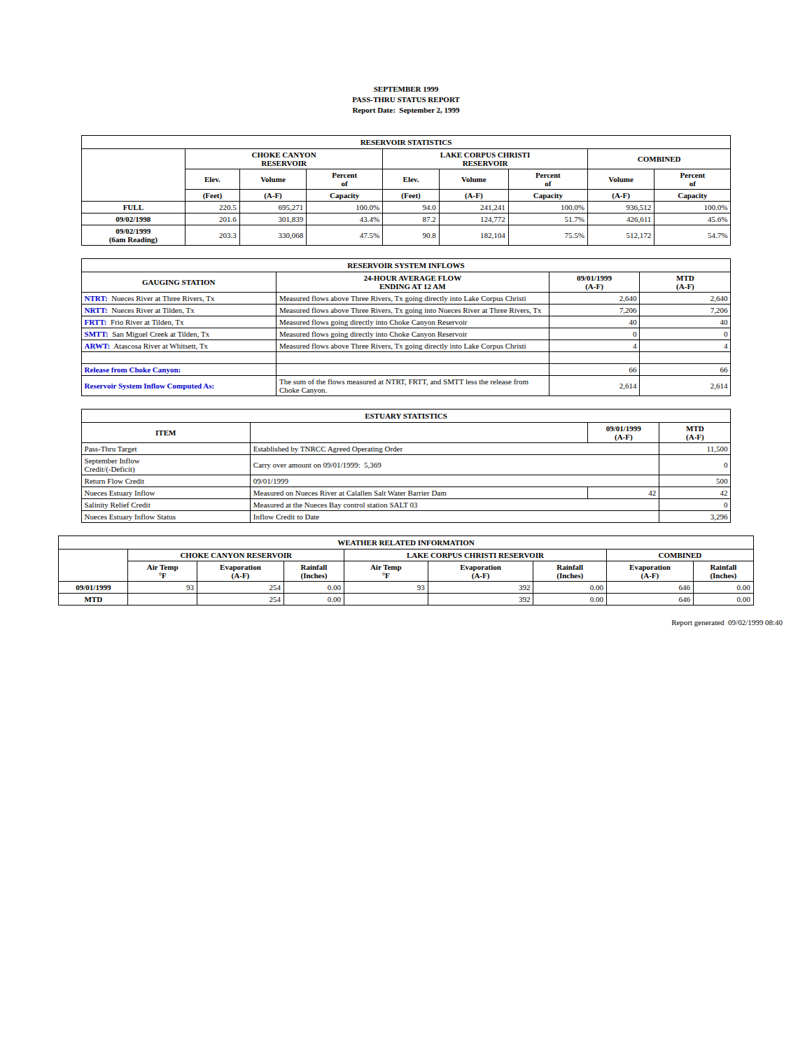SEPTEMBER 1999
PASS-THRU STATUS REPORT
Report Date: September 2, 1999
RESERVOIR STATISTICS
| | CHOKE CANYON RESERVOIR | LAKE CORPUS CHRISTI RESERVOIR | COMBINED |
| --- | --- | --- | --- |
| Elev. | Volume | Percent of | Elev. | Volume | Percent of | Volume | Percent of |
| (Feet) | (A-F) | Capacity | (Feet) | (A-F) | Capacity | (A-F) | Capacity |
| FULL | 220.5 | 695,271 | 100.0% | 94.0 | 241,241 | 100.0% | 936,512 | 100.0% |
| 09/02/1998 | 201.6 | 301,839 | 43.4% | 87.2 | 124,772 | 51.7% | 426,611 | 45.6% |
| 09/02/1999 (6am Reading) | 203.3 | 330,068 | 47.5% | 90.8 | 182,104 | 75.5% | 512,172 | 54.7% |
RESERVOIR SYSTEM INFLOWS
| GAUGING STATION | 24-HOUR AVERAGE FLOW ENDING AT 12 AM | 09/01/1999 (A-F) | MTD (A-F) |
| --- | --- | --- | --- |
| NTRT: Nueces River at Three Rivers, Tx | Measured flows above Three Rivers, Tx going directly into Lake Corpus Christi | 2,640 | 2,640 |
| NRTT: Nueces River at Tilden, Tx | Measured flows above Three Rivers, Tx going into Nueces River at Three Rivers, Tx | 7,206 | 7,206 |
| FRTT: Frio River at Tilden, Tx | Measured flows going directly into Choke Canyon Reservoir | 40 | 40 |
| SMTT: San Miguel Creek at Tilden, Tx | Measured flows going directly into Choke Canyon Reservoir | 0 | 0 |
| ARWT: Atascosa River at Whitsett, Tx | Measured flows above Three Rivers, Tx going directly into Lake Corpus Christi | 4 | 4 |
| Release from Choke Canyon: | | 66 | 66 |
| Reservoir System Inflow Computed As: | The sum of the flows measured at NTRT, FRTT, and SMTT less the release from Choke Canyon. | 2,614 | 2,614 |
ESTUARY STATISTICS
| ITEM | | 09/01/1999 (A-F) | MTD (A-F) |
| --- | --- | --- | --- |
| Pass-Thru Target | Established by TNRCC Agreed Operating Order | 11,500 |
| September Inflow Credit/(-Deficit) | Carry over amount on 09/01/1999: 5,369 | 0 |
| Return Flow Credit | 09/01/1999 | 500 |
| Nueces Estuary Inflow | Measured on Nueces River at Calallen Salt Water Barrier Dam | 42 | 42 |
| Salinity Relief Credit | Measured at the Nueces Bay control station SALT 03 | 0 |
| Nueces Estuary Inflow Status | Inflow Credit to Date | 3,296 |
WEATHER RELATED INFORMATION
| | CHOKE CANYON RESERVOIR | LAKE CORPUS CHRISTI RESERVOIR | COMBINED |
| --- | --- | --- | --- |
| Air Temp °F | Evaporation (A-F) | Rainfall (Inches) | Air Temp °F | Evaporation (A-F) | Rainfall (Inches) | Evaporation (A-F) | Rainfall (Inches) |
| 09/01/1999 | 93 | 254 | 0.00 | 93 | 392 | 0.00 | 646 | 0.00 |
| MTD | | 254 | 0.00 | | 392 | 0.00 | 646 | 0.00 |
Report generated 09/02/1999 08:40